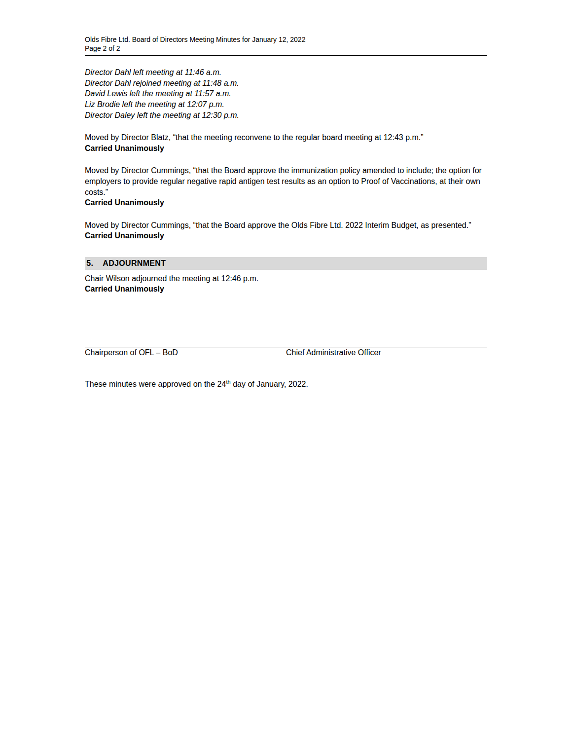Olds Fibre Ltd. Board of Directors Meeting Minutes for January 12, 2022 Page 2 of 2
Director Dahl left meeting at 11:46 a.m.
Director Dahl rejoined meeting at 11:48 a.m.
David Lewis left the meeting at 11:57 a.m.
Liz Brodie left the meeting at 12:07 p.m.
Director Daley left the meeting at 12:30 p.m.
Moved by Director Blatz, “that the meeting reconvene to the regular board meeting at 12:43 p.m.”
Carried Unanimously
Moved by Director Cummings, “that the Board approve the immunization policy amended to include; the option for employers to provide regular negative rapid antigen test results as an option to Proof of Vaccinations, at their own costs.”
Carried Unanimously
Moved by Director Cummings, “that the Board approve the Olds Fibre Ltd. 2022 Interim Budget, as presented.”
Carried Unanimously
5. ADJOURNMENT
Chair Wilson adjourned the meeting at 12:46 p.m.
Carried Unanimously
| Chairperson of OFL – BoD | Chief Administrative Officer |
These minutes were approved on the 24th day of January, 2022.